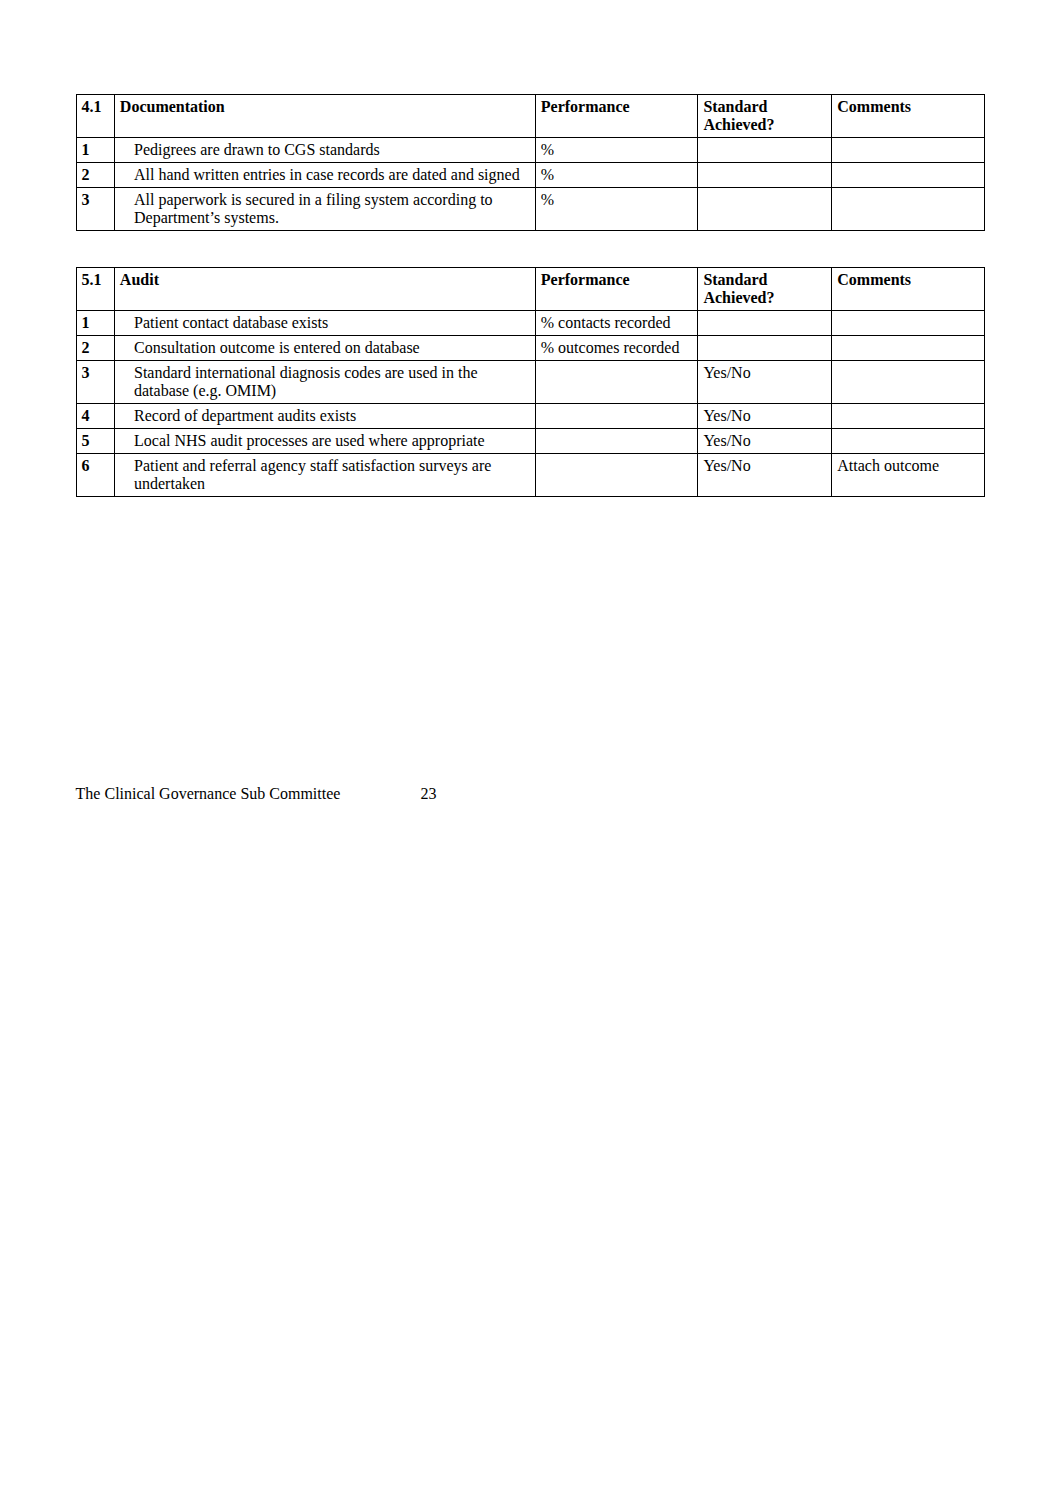| 4.1 | Documentation | Performance | Standard Achieved? | Comments |
| --- | --- | --- | --- | --- |
| 1 | Pedigrees are drawn to CGS standards | % | | |
| 2 | All hand written entries in case records are dated and signed | % | | |
| 3 | All paperwork is secured in a filing system according to Department’s systems. | % | | |
| 5.1 | Audit | Performance | Standard Achieved? | Comments |
| --- | --- | --- | --- | --- |
| 1 | Patient contact database exists | % contacts recorded | | |
| 2 | Consultation outcome is entered on database | % outcomes recorded | | |
| 3 | Standard international diagnosis codes are used in the database (e.g. OMIM) | | Yes/No | |
| 4 | Record of department audits exists | | Yes/No | |
| 5 | Local NHS audit processes are used where appropriate | | Yes/No | |
| 6 | Patient and referral agency staff satisfaction surveys are undertaken | | Yes/No | Attach outcome |
The Clinical Governance Sub Committee23